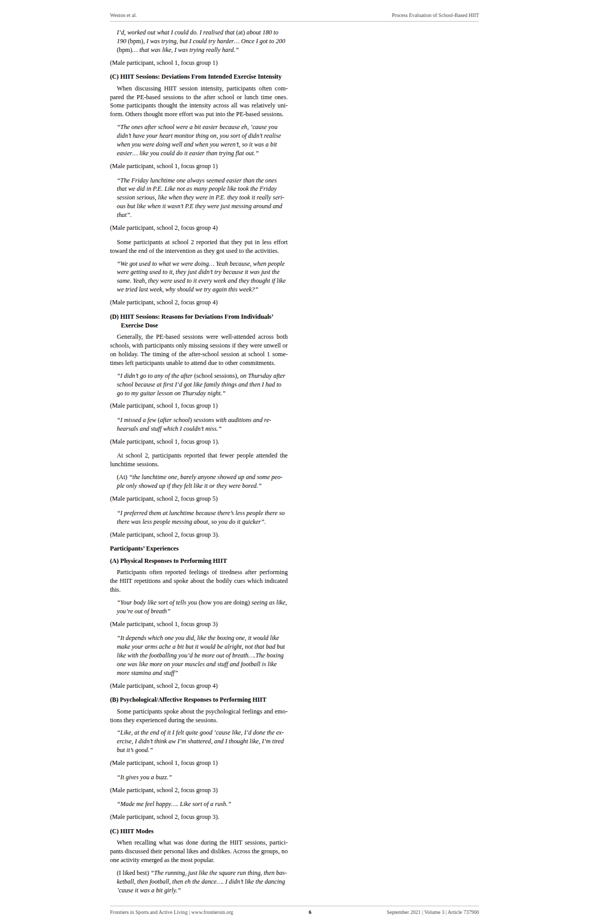Weston et al.
Process Evaluation of School-Based HIIT
I’d, worked out what I could do. I realised that (at) about 180 to 190 (bpm), I was trying, but I could try harder… Once I got to 200 (bpm)… that was like, I was trying really hard.”
(Male participant, school 1, focus group 1)
(C) HIIT Sessions: Deviations From Intended Exercise Intensity
When discussing HIIT session intensity, participants often compared the PE-based sessions to the after school or lunch time ones. Some participants thought the intensity across all was relatively uniform. Others thought more effort was put into the PE-based sessions.
“The ones after school were a bit easier because eh, ’cause you didn’t have your heart monitor thing on, you sort of didn’t realise when you were doing well and when you weren’t, so it was a bit easier… like you could do it easier than trying flat out.”
(Male participant, school 1, focus group 1)
“The Friday lunchtime one always seemed easier than the ones that we did in P.E. Like not as many people like took the Friday session serious, like when they were in P.E. they took it really serious but like when it wasn’t P.E they were just messing around and that”.
(Male participant, school 2, focus group 4)
Some participants at school 2 reported that they put in less effort toward the end of the intervention as they got used to the activities.
“We got used to what we were doing… Yeah because, when people were getting used to it, they just didn’t try because it was just the same. Yeah, they were used to it every week and they thought if like we tried last week, why should we try again this week?”
(Male participant, school 2, focus group 4)
(D) HIIT Sessions: Reasons for Deviations From Individuals’ Exercise Dose
Generally, the PE-based sessions were well-attended across both schools, with participants only missing sessions if they were unwell or on holiday. The timing of the after-school session at school 1 sometimes left participants unable to attend due to other commitments.
“I didn’t go to any of the after (school sessions), on Thursday after school because at first I’d got like family things and then I had to go to my guitar lesson on Thursday night.”
(Male participant, school 1, focus group 1)
“I missed a few (after school) sessions with auditions and rehearsals and stuff which I couldn’t miss.”
(Male participant, school 1, focus group 1).
At school 2, participants reported that fewer people attended the lunchtime sessions.
(At) “the lunchtime one, barely anyone showed up and some people only showed up if they felt like it or they were bored.”
(Male participant, school 2, focus group 5)
“I preferred them at lunchtime because there’s less people there so there was less people messing about, so you do it quicker”.
(Male participant, school 2, focus group 3).
Participants’ Experiences
(A) Physical Responses to Performing HIIT
Participants often reported feelings of tiredness after performing the HIIT repetitions and spoke about the bodily cues which indicated this.
“Your body like sort of tells you (how you are doing) seeing as like, you’re out of breath”
(Male participant, school 1, focus group 3)
“It depends which one you did, like the boxing one, it would like make your arms ache a bit but it would be alright, not that bad but like with the footballing you’d be more out of breath….The boxing one was like more on your muscles and stuff and football is like more stamina and stuff”
(Male participant, school 2, focus group 4)
(B) Psychological/Affective Responses to Performing HIIT
Some participants spoke about the psychological feelings and emotions they experienced during the sessions.
“Like, at the end of it I felt quite good ’cause like, I’d done the exercise, I didn’t think aw I’m shattered, and I thought like, I’m tired but it’s good.”
(Male participant, school 1, focus group 1)
“It gives you a buzz.”
(Male participant, school 2, focus group 3)
“Made me feel happy…. Like sort of a rush.”
(Male participant, school 2, focus group 3).
(C) HIIT Modes
When recalling what was done during the HIIT sessions, participants discussed their personal likes and dislikes. Across the groups, no one activity emerged as the most popular.
(I liked best) “The running, just like the square run thing, then basketball, then football, then eh the dance…. I didn’t like the dancing ’cause it was a bit girly.”
Frontiers in Sports and Active Living | www.frontiersin.org
6
September 2021 | Volume 3 | Article 737900